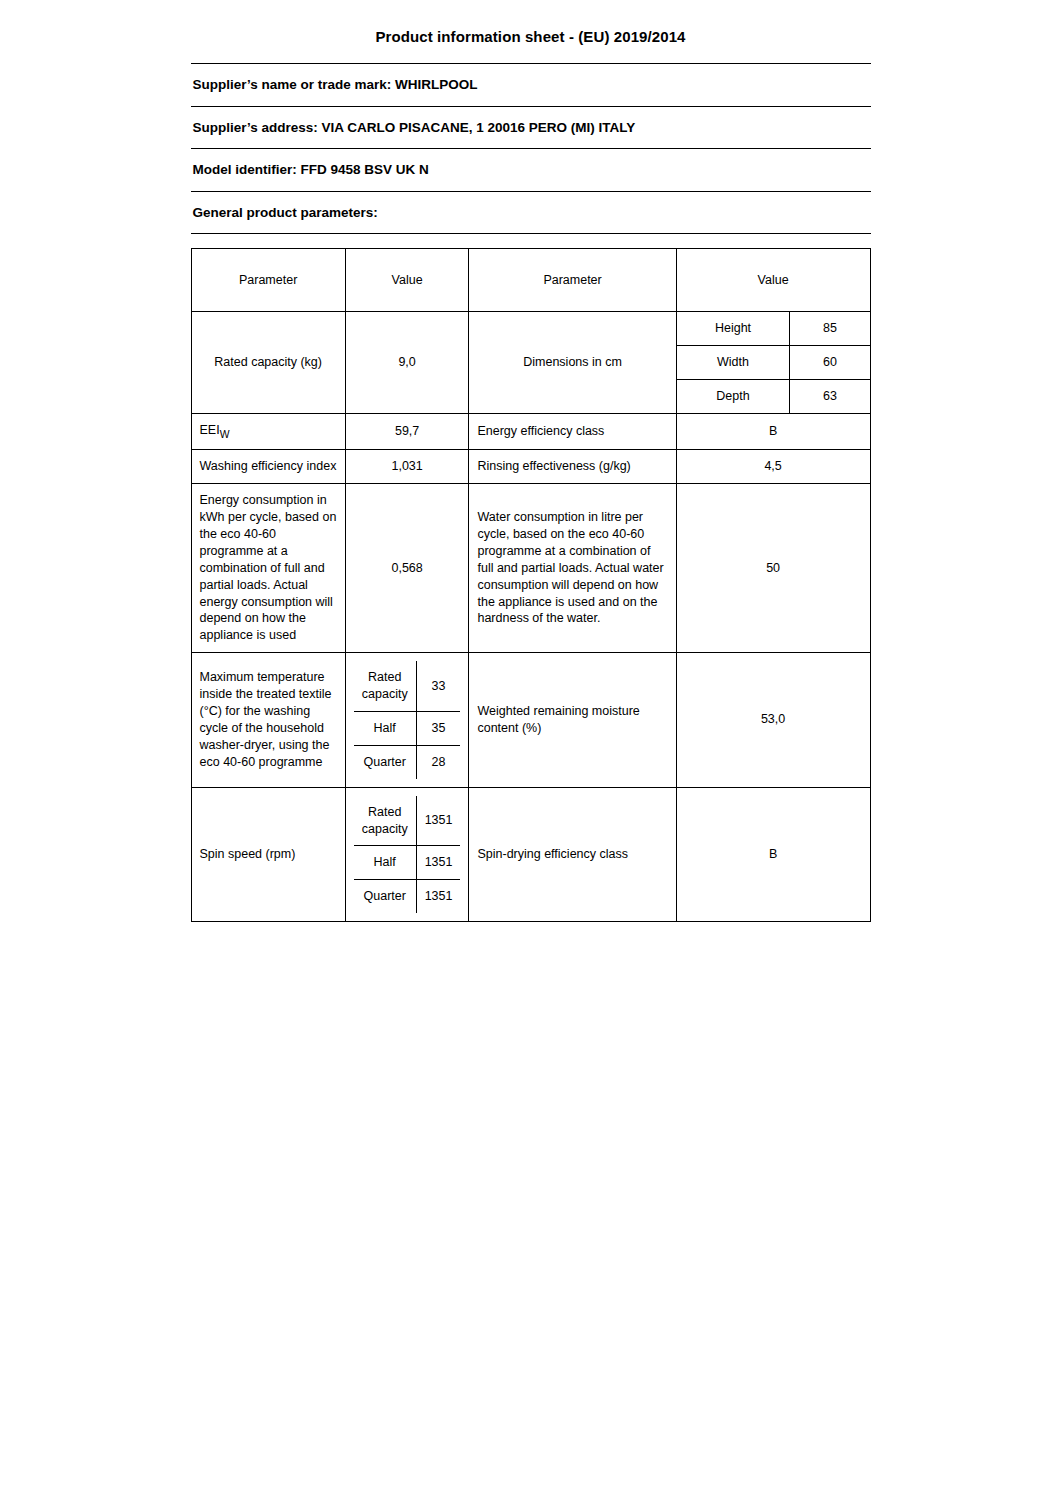Product information sheet - (EU) 2019/2014
Supplier’s name or trade mark: WHIRLPOOL
Supplier’s address: VIA CARLO PISACANE, 1 20016 PERO (MI) ITALY
Model identifier: FFD 9458 BSV UK N
General product parameters:
| Parameter | Value | Parameter | Value |
| --- | --- | --- | --- |
| Rated capacity (kg) | 9,0 | Dimensions in cm | Height | 85 |
| Width | 60 |
| Depth | 63 |
| EEI W | 59,7 | Energy efficiency class | B |
| Washing efficiency index | 1,031 | Rinsing effectiveness (g/kg) | 4,5 |
| Energy consumption in kWh per cycle, based on the eco 40-60 programme at a combination of full and partial loads. Actual energy consumption will depend on how the appliance is used | 0,568 | Water consumption in litre per cycle, based on the eco 40-60 programme at a combination of full and partial loads. Actual water consumption will depend on how the appliance is used and on the hardness of the water. | 50 |
| Maximum temperature inside the treated textile (°C) for the washing cycle of the household washer-dryer, using the eco 40-60 programme | / Rated capacity / 33 / / Half / 35 / / Quarter / 28 / | Weighted remaining moisture content (%) | 53,0 |
| Spin speed (rpm) | / Rated capacity / 1351 / / Half / 1351 / / Quarter / 1351 / | Spin-drying efficiency class | B |